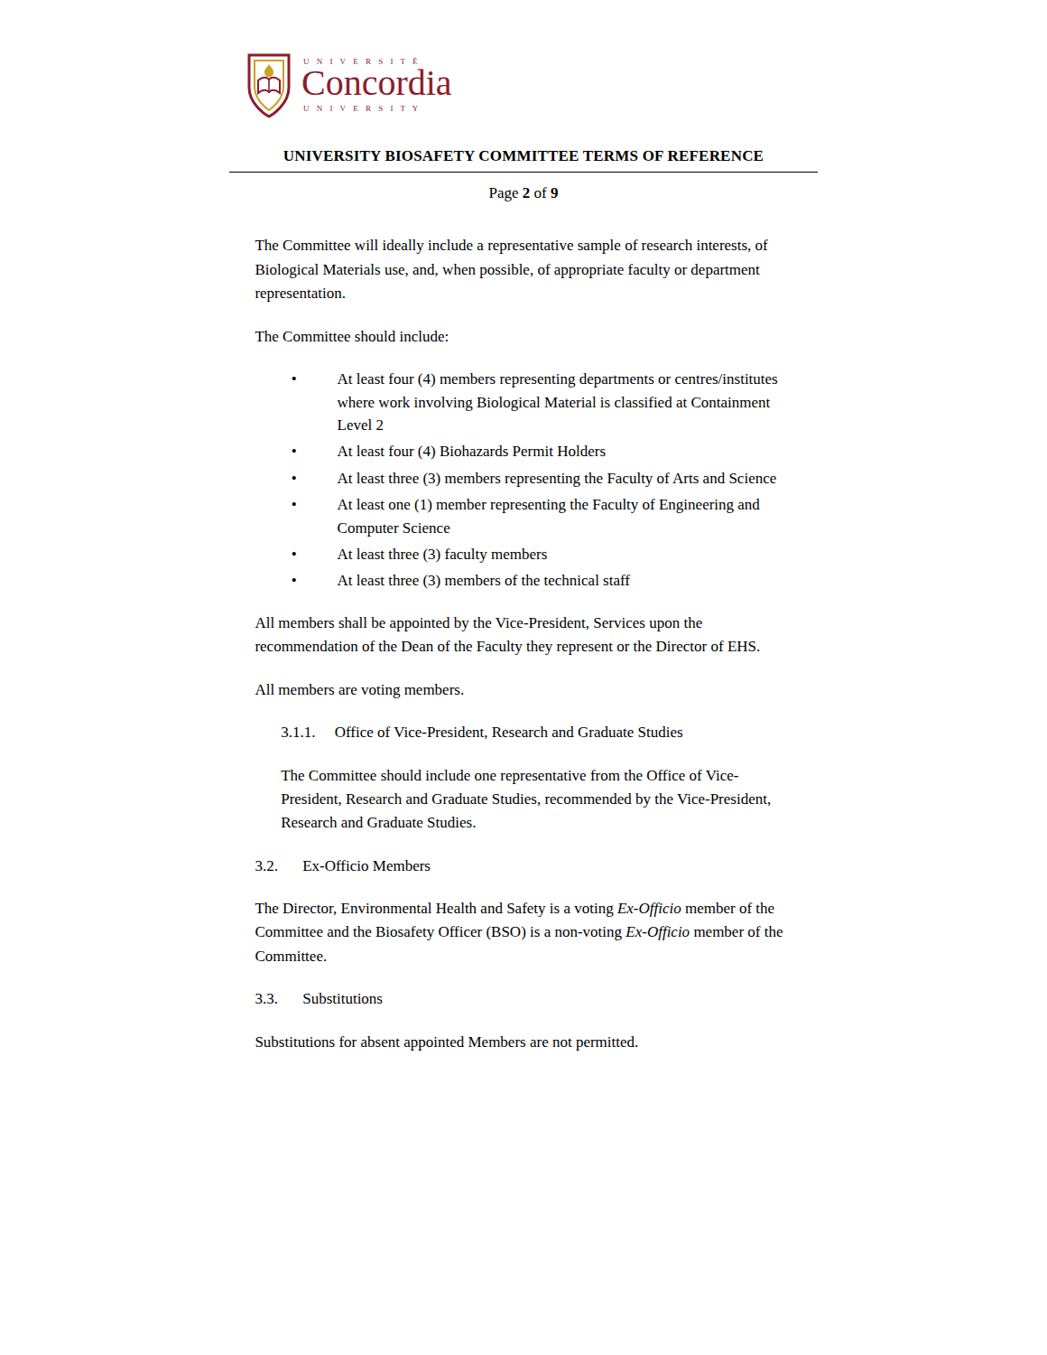U N I V E R S I T É Concordia U N I V E R S I T Y
UNIVERSITY BIOSAFETY COMMITTEE TERMS OF REFERENCE
Page 2 of 9
The Committee will ideally include a representative sample of research interests, of Biological Materials use, and, when possible, of appropriate faculty or department representation.
The Committee should include:
At least four (4) members representing departments or centres/institutes where work involving Biological Material is classified at Containment Level 2
At least four (4) Biohazards Permit Holders
At least three (3) members representing the Faculty of Arts and Science
At least one (1) member representing the Faculty of Engineering and Computer Science
At least three (3) faculty members
At least three (3) members of the technical staff
All members shall be appointed by the Vice-President, Services upon the recommendation of the Dean of the Faculty they represent or the Director of EHS.
All members are voting members.
3.1.1. Office of Vice-President, Research and Graduate Studies
The Committee should include one representative from the Office of Vice-President, Research and Graduate Studies, recommended by the Vice-President, Research and Graduate Studies.
3.2. Ex-Officio Members
The Director, Environmental Health and Safety is a voting Ex-Officio member of the Committee and the Biosafety Officer (BSO) is a non-voting Ex-Officio member of the Committee.
3.3. Substitutions
Substitutions for absent appointed Members are not permitted.